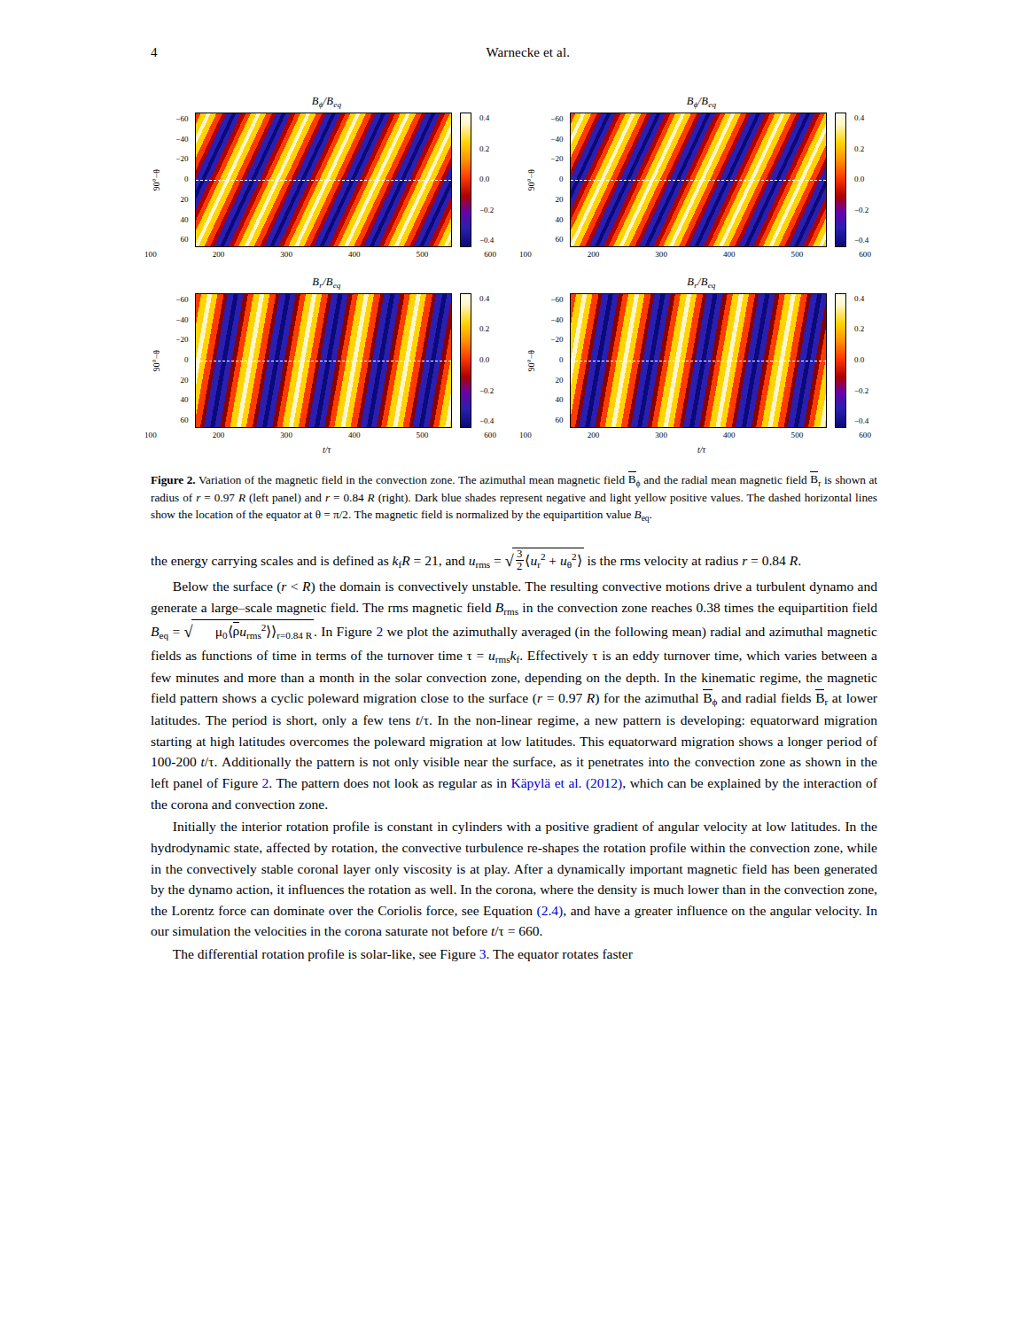4 Warnecke et al.
Bϕ/Beq
90°−θ
−60−40−200204060
0.40.20.0−0.2−0.4
100200300400500600
Bϕ/Beq
90°−θ
−60−40−200204060
0.40.20.0−0.2−0.4
100200300400500600
Br/Beq
90°−θ
−60−40−200204060
0.40.20.0−0.2−0.4
100200300400500600
t/τ
Br/Beq
90°−θ
−60−40−200204060
0.40.20.0−0.2−0.4
100200300400500600
t/τ
Figure 2. Variation of the magnetic field in the convection zone. The azimuthal mean magnetic field Bϕ and the radial mean magnetic field Br is shown at radius of r = 0.97 R (left panel) and r = 0.84 R (right). Dark blue shades represent negative and light yellow positive values. The dashed horizontal lines show the location of the equator at θ = π/2. The magnetic field is normalized by the equipartition value Beq.
the energy carrying scales and is defined as kfR = 21, and urms = √32⟨ur 2 + uθ 2⟩ is the rms velocity at radius r = 0.84 R.
Below the surface (r < R) the domain is convectively unstable. The resulting convective motions drive a turbulent dynamo and generate a large–scale magnetic field. The rms magnetic field Brms in the convection zone reaches 0.38 times the equipartition field Beq = √μ0⟨ρurms 2⟩⟩r=0.84 R. In Figure 2 we plot the azimuthally averaged (in the following mean) radial and azimuthal magnetic fields as functions of time in terms of the turnover time τ = urms kf. Effectively τ is an eddy turnover time, which varies between a few minutes and more than a month in the solar convection zone, depending on the depth. In the kinematic regime, the magnetic field pattern shows a cyclic poleward migration close to the surface (r = 0.97 R) for the azimuthal Bϕ and radial fields Br at lower latitudes. The period is short, only a few tens t/τ. In the non-linear regime, a new pattern is developing: equatorward migration starting at high latitudes overcomes the poleward migration at low latitudes. This equatorward migration shows a longer period of 100-200 t/τ. Additionally the pattern is not only visible near the surface, as it penetrates into the convection zone as shown in the left panel of Figure 2. The pattern does not look as regular as in Käpylä et al. (2012), which can be explained by the interaction of the corona and convection zone.
Initially the interior rotation profile is constant in cylinders with a positive gradient of angular velocity at low latitudes. In the hydrodynamic state, affected by rotation, the convective turbulence re-shapes the rotation profile within the convection zone, while in the convectively stable coronal layer only viscosity is at play. After a dynamically important magnetic field has been generated by the dynamo action, it influences the rotation as well. In the corona, where the density is much lower than in the convection zone, the Lorentz force can dominate over the Coriolis force, see Equation (2.4), and have a greater influence on the angular velocity. In our simulation the velocities in the corona saturate not before t/τ = 660.
The differential rotation profile is solar-like, see Figure 3. The equator rotates faster